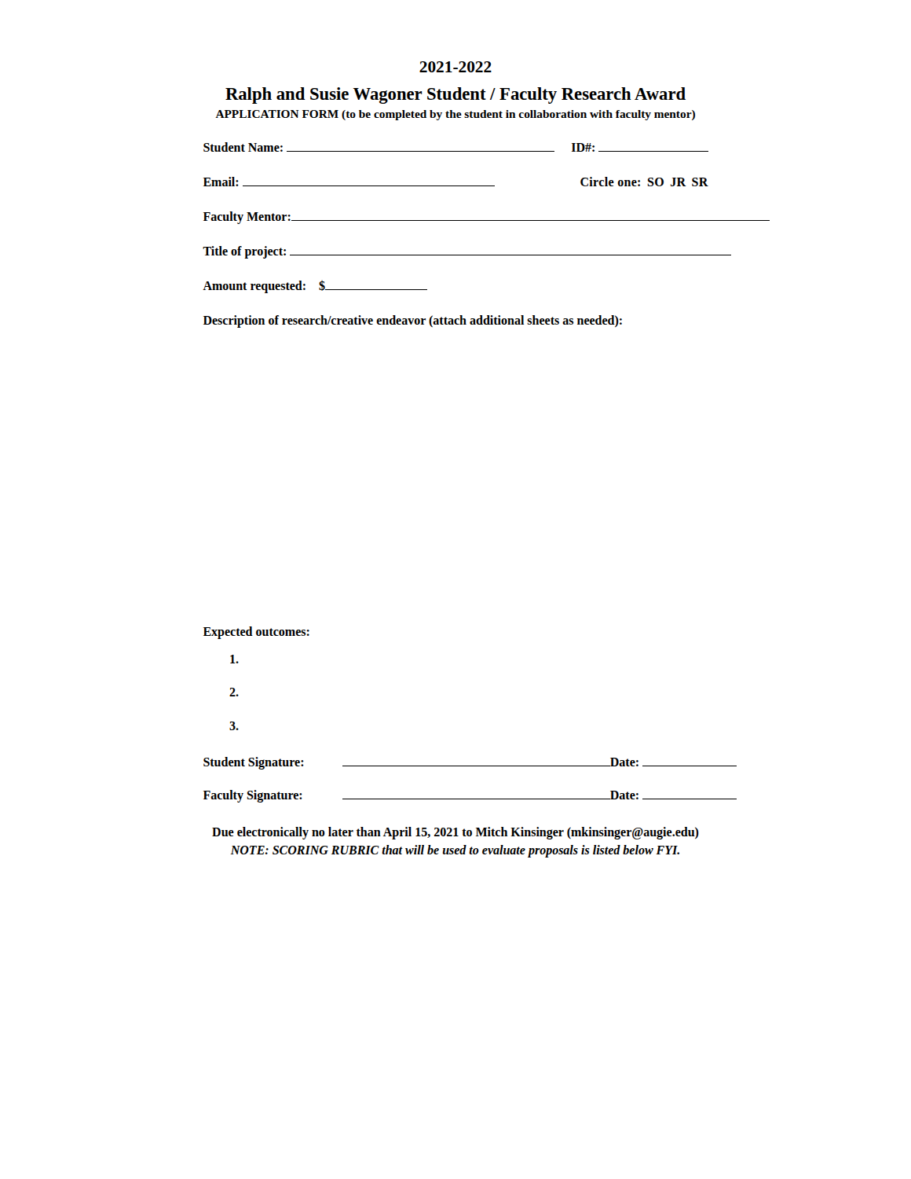2021-2022
Ralph and Susie Wagoner Student / Faculty Research Award
APPLICATION FORM (to be completed by the student in collaboration with faculty mentor)
Student Name: ID#:
Email: Circle one:SO JR SR
Faculty Mentor:
Title of project:
Amount requested: $
Description of research/creative endeavor (attach additional sheets as needed):
Expected outcomes:
Student Signature: Date:
Faculty Signature: Date:
Due electronically no later than April 15, 2021 to Mitch Kinsinger (mkinsinger@augie.edu)
NOTE: SCORING RUBRIC that will be used to evaluate proposals is listed below FYI.